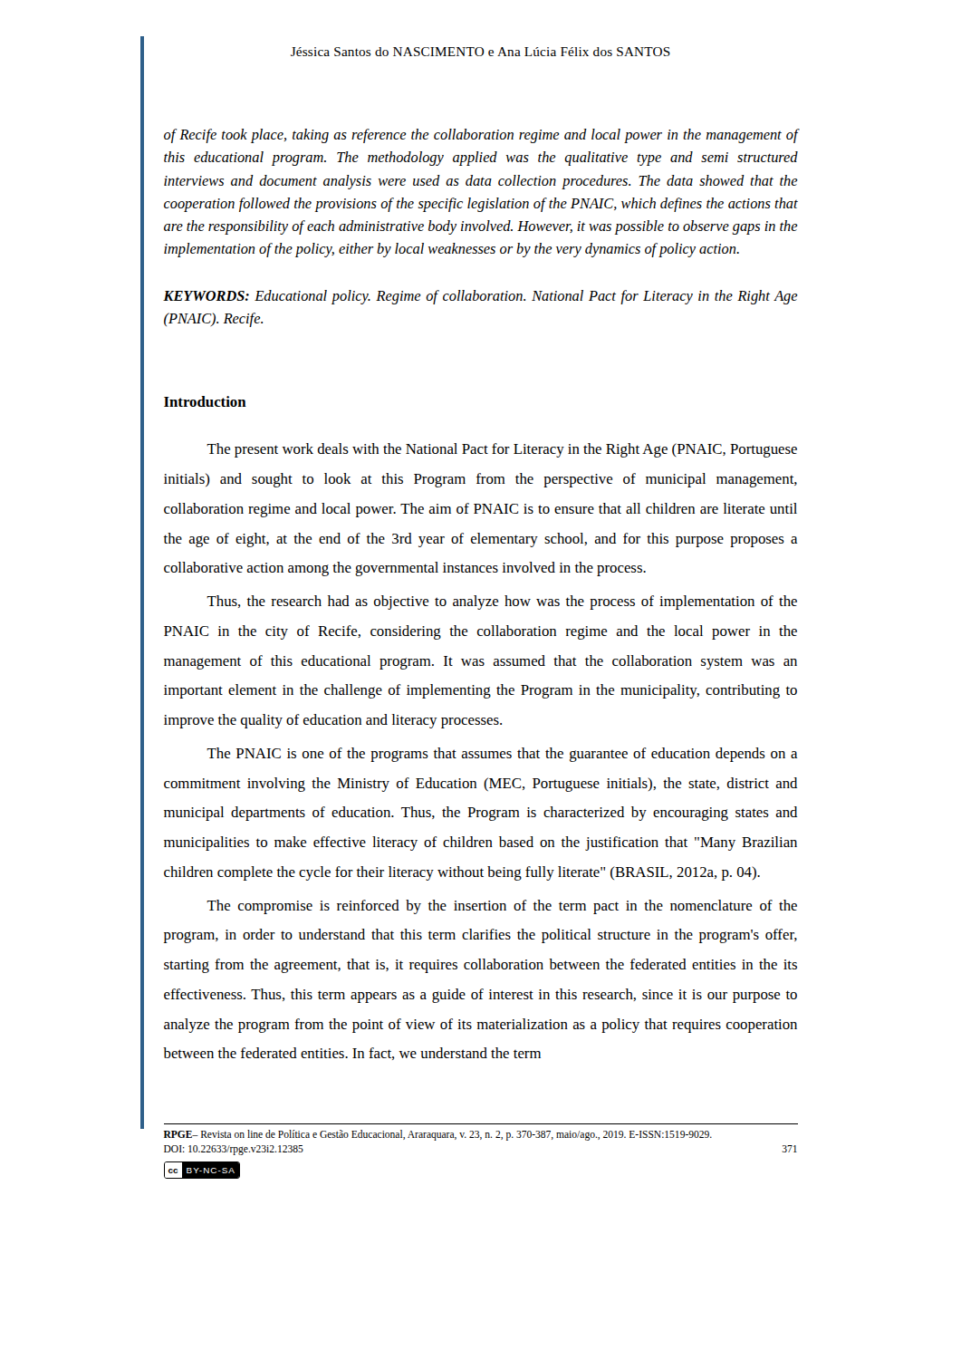Jéssica Santos do NASCIMENTO e Ana Lúcia Félix dos SANTOS
of Recife took place, taking as reference the collaboration regime and local power in the management of this educational program. The methodology applied was the qualitative type and semi structured interviews and document analysis were used as data collection procedures. The data showed that the cooperation followed the provisions of the specific legislation of the PNAIC, which defines the actions that are the responsibility of each administrative body involved. However, it was possible to observe gaps in the implementation of the policy, either by local weaknesses or by the very dynamics of policy action.
KEYWORDS: Educational policy. Regime of collaboration. National Pact for Literacy in the Right Age (PNAIC). Recife.
Introduction
The present work deals with the National Pact for Literacy in the Right Age (PNAIC, Portuguese initials) and sought to look at this Program from the perspective of municipal management, collaboration regime and local power. The aim of PNAIC is to ensure that all children are literate until the age of eight, at the end of the 3rd year of elementary school, and for this purpose proposes a collaborative action among the governmental instances involved in the process.
Thus, the research had as objective to analyze how was the process of implementation of the PNAIC in the city of Recife, considering the collaboration regime and the local power in the management of this educational program. It was assumed that the collaboration system was an important element in the challenge of implementing the Program in the municipality, contributing to improve the quality of education and literacy processes.
The PNAIC is one of the programs that assumes that the guarantee of education depends on a commitment involving the Ministry of Education (MEC, Portuguese initials), the state, district and municipal departments of education. Thus, the Program is characterized by encouraging states and municipalities to make effective literacy of children based on the justification that "Many Brazilian children complete the cycle for their literacy without being fully literate" (BRASIL, 2012a, p. 04).
The compromise is reinforced by the insertion of the term pact in the nomenclature of the program, in order to understand that this term clarifies the political structure in the program's offer, starting from the agreement, that is, it requires collaboration between the federated entities in the its effectiveness. Thus, this term appears as a guide of interest in this research, since it is our purpose to analyze the program from the point of view of its materialization as a policy that requires cooperation between the federated entities. In fact, we understand the term
RPGE– Revista on line de Política e Gestão Educacional, Araraquara, v. 23, n. 2, p. 370-387, maio/ago., 2019. E-ISSN:1519-9029.
DOI: 10.22633/rpge.v23i2.12385 371
cc BY-NC-SA